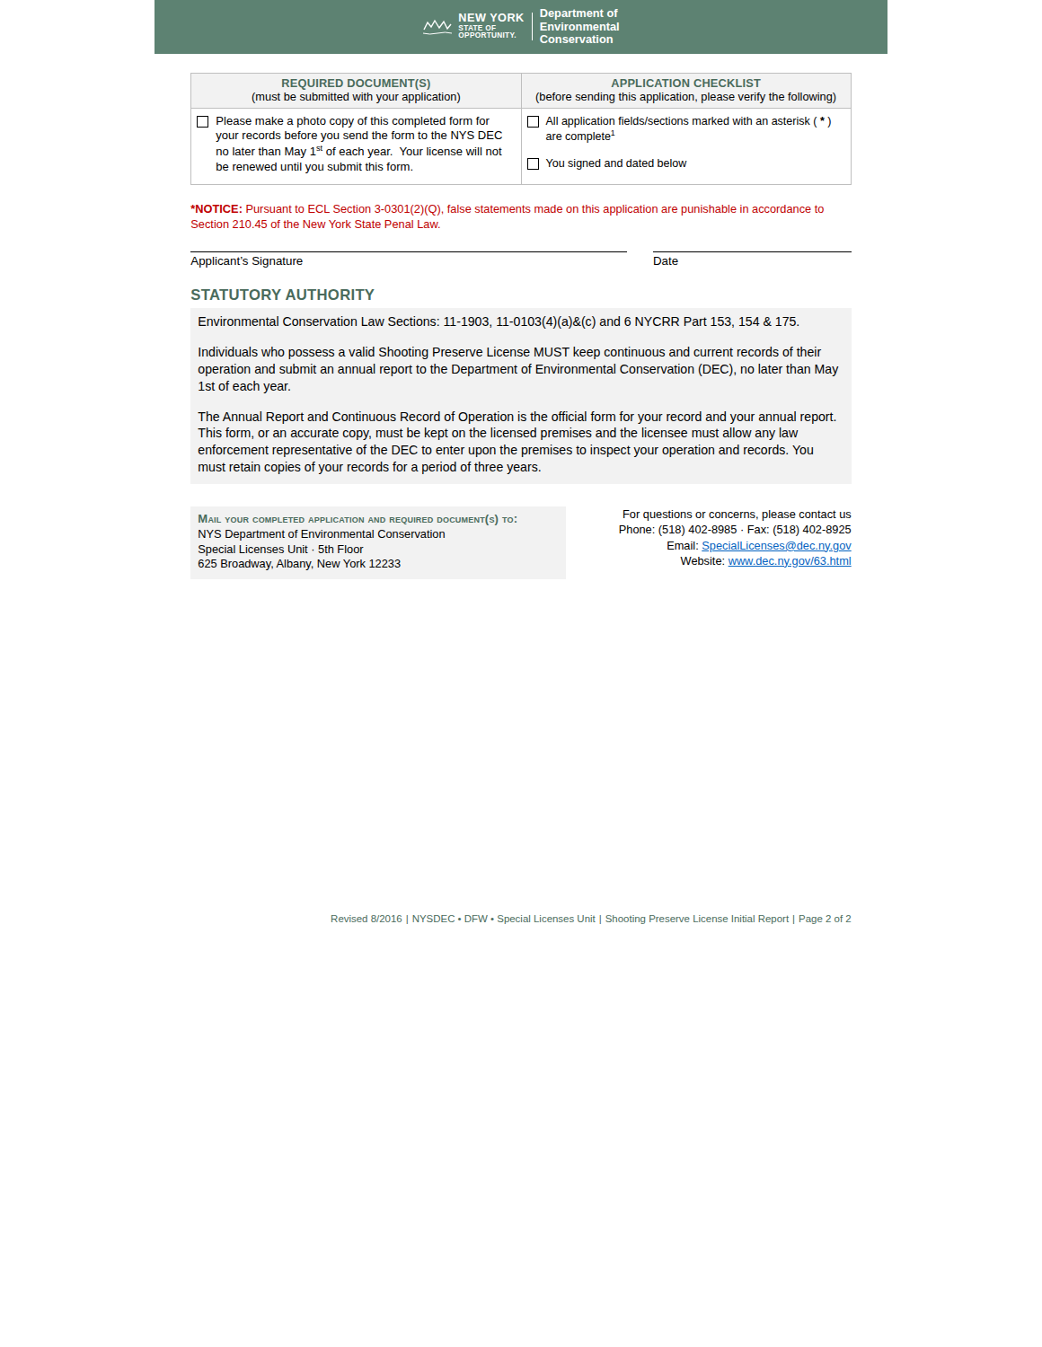NEW YORK STATE OF
OPPORTUNITY.
Department of
Environmental
Conservation
| REQUIRED DOCUMENT(S) (must be submitted with your application) | APPLICATION CHECKLIST (before sending this application, please verify the following) |
| --- | --- |
| Please make a photo copy of this completed form for your records before you send the form to the NYS DEC no later than May 1 st of each year. Your license will not be renewed until you submit this form. | All application fields/sections marked with an asterisk ( * ) are complete 1 You signed and dated below |
*NOTICE: Pursuant to ECL Section 3-0301(2)(Q), false statements made on this application are punishable in accordance to Section 210.45 of the New York State Penal Law.
Applicant’s Signature Date
Statutory Authority
Environmental Conservation Law Sections: 11-1903, 11-0103(4)(a)&(c) and 6 NYCRR Part 153, 154 & 175.
Individuals who possess a valid Shooting Preserve License MUST keep continuous and current records of their operation and submit an annual report to the Department of Environmental Conservation (DEC), no later than May 1st of each year.
The Annual Report and Continuous Record of Operation is the official form for your record and your annual report. This form, or an accurate copy, must be kept on the licensed premises and the licensee must allow any law enforcement representative of the DEC to enter upon the premises to inspect your operation and records. You must retain copies of your records for a period of three years.
Mail your completed application and required document(s) to:
NYS Department of Environmental Conservation
Special Licenses Unit · 5th Floor
625 Broadway, Albany, New York 12233
For questions or concerns, please contact us
Phone: (518) 402-8985 · Fax: (518) 402-8925
Email: SpecialLicenses@dec.ny.gov
Website: www.dec.ny.gov/63.html
Revised 8/2016|NYSDEC • DFW • Special Licenses Unit|Shooting Preserve License Initial Report|Page 2 of 2